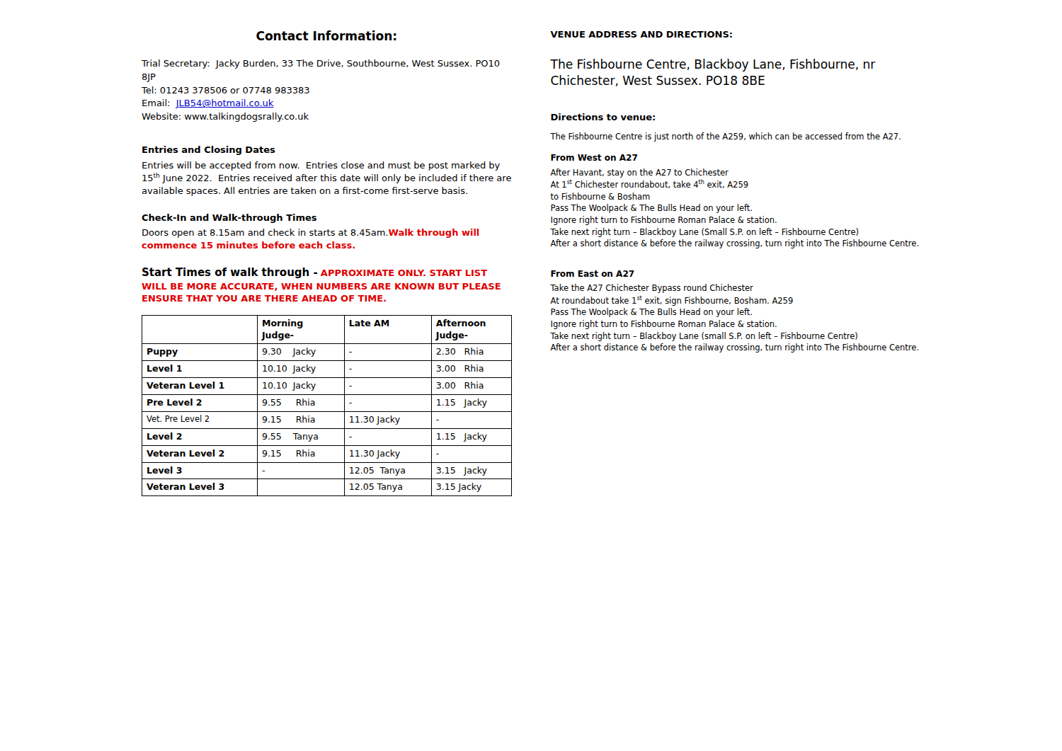Contact Information:
Trial Secretary: Jacky Burden, 33 The Drive, Southbourne, West Sussex. PO10 8JP
Tel: 01243 378506 or 07748 983383
Email: JLB54@hotmail.co.uk
Website: www.talkingdogsrally.co.uk
Entries and Closing Dates
Entries will be accepted from now. Entries close and must be post marked by 15th June 2022. Entries received after this date will only be included if there are available spaces. All entries are taken on a first-come first-serve basis.
Check-In and Walk-through Times
Doors open at 8.15am and check in starts at 8.45am.Walk through will commence 15 minutes before each class.
Start Times of walk through - APPROXIMATE ONLY. START LIST WILL BE MORE ACCURATE, WHEN NUMBERS ARE KNOWN BUT PLEASE ENSURE THAT YOU ARE THERE AHEAD OF TIME.
| | Morning Judge- | Late AM | Afternoon Judge- |
| --- | --- | --- | --- |
| Puppy | 9.30 Jacky | - | 2.30 Rhia |
| Level 1 | 10.10 Jacky | - | 3.00 Rhia |
| Veteran Level 1 | 10.10 Jacky | - | 3.00 Rhia |
| Pre Level 2 | 9.55 Rhia | - | 1.15 Jacky |
| Vet. Pre Level 2 | 9.15 Rhia | 11.30 Jacky | - |
| Level 2 | 9.55 Tanya | - | 1.15 Jacky |
| Veteran Level 2 | 9.15 Rhia | 11.30 Jacky | - |
| Level 3 | - | 12.05 Tanya | 3.15 Jacky |
| Veteran Level 3 | | 12.05 Tanya | 3.15 Jacky |
VENUE ADDRESS AND DIRECTIONS:
The Fishbourne Centre, Blackboy Lane, Fishbourne, nr Chichester, West Sussex. PO18 8BE
Directions to venue:
The Fishbourne Centre is just north of the A259, which can be accessed from the A27.
From West on A27
After Havant, stay on the A27 to Chichester
At 1st Chichester roundabout, take 4th exit, A259
to Fishbourne & Bosham
Pass The Woolpack & The Bulls Head on your left.
Ignore right turn to Fishbourne Roman Palace & station.
Take next right turn – Blackboy Lane (Small S.P. on left – Fishbourne Centre)
After a short distance & before the railway crossing, turn right into The Fishbourne Centre.
From East on A27
Take the A27 Chichester Bypass round Chichester
At roundabout take 1st exit, sign Fishbourne, Bosham. A259
Pass The Woolpack & The Bulls Head on your left.
Ignore right turn to Fishbourne Roman Palace & station.
Take next right turn – Blackboy Lane (small S.P. on left – Fishbourne Centre)
After a short distance & before the railway crossing, turn right into The Fishbourne Centre.